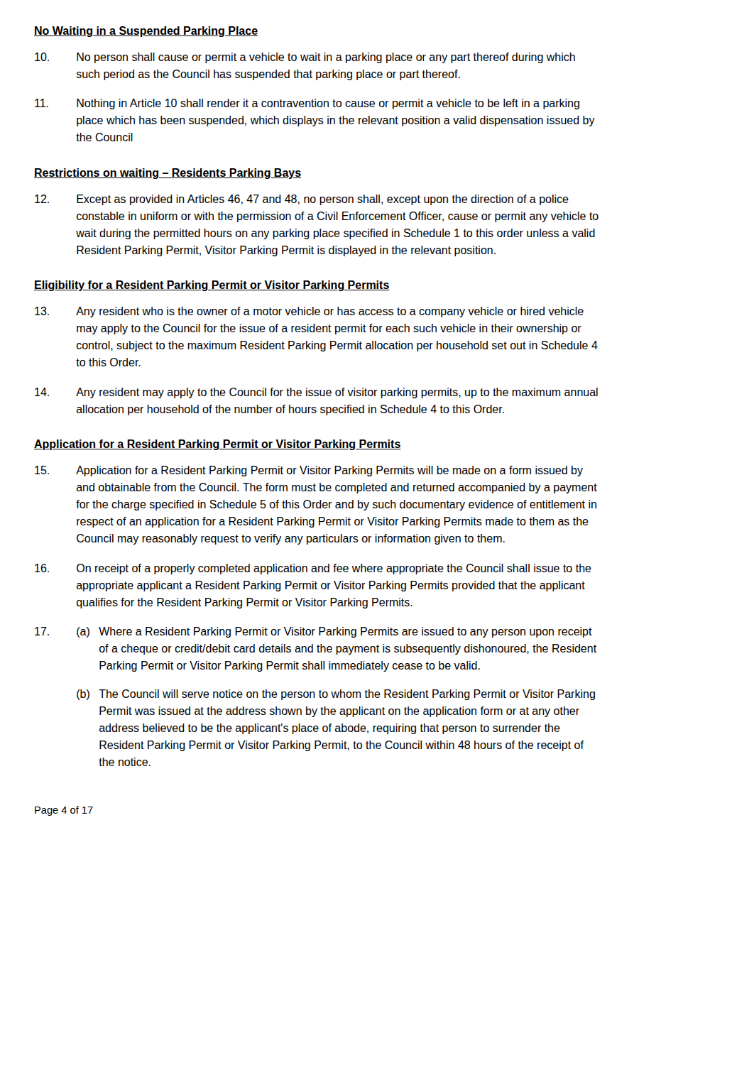No Waiting in a Suspended Parking Place
10 No person shall cause or permit a vehicle to wait in a parking place or any part thereof during which such period as the Council has suspended that parking place or part thereof.
11 Nothing in Article 10 shall render it a contravention to cause or permit a vehicle to be left in a parking place which has been suspended, which displays in the relevant position a valid dispensation issued by the Council
Restrictions on waiting – Residents Parking Bays
12 Except as provided in Articles 46, 47 and 48, no person shall, except upon the direction of a police constable in uniform or with the permission of a Civil Enforcement Officer, cause or permit any vehicle to wait during the permitted hours on any parking place specified in Schedule 1 to this order unless a valid Resident Parking Permit, Visitor Parking Permit is displayed in the relevant position.
Eligibility for a Resident Parking Permit or Visitor Parking Permits
13 Any resident who is the owner of a motor vehicle or has access to a company vehicle or hired vehicle may apply to the Council for the issue of a resident permit for each such vehicle in their ownership or control, subject to the maximum Resident Parking Permit allocation per household set out in Schedule 4 to this Order.
14 Any resident may apply to the Council for the issue of visitor parking permits, up to the maximum annual allocation per household of the number of hours specified in Schedule 4 to this Order.
Application for a Resident Parking Permit or Visitor Parking Permits
15 Application for a Resident Parking Permit or Visitor Parking Permits will be made on a form issued by and obtainable from the Council. The form must be completed and returned accompanied by a payment for the charge specified in Schedule 5 of this Order and by such documentary evidence of entitlement in respect of an application for a Resident Parking Permit or Visitor Parking Permits made to them as the Council may reasonably request to verify any particulars or information given to them.
16 On receipt of a properly completed application and fee where appropriate the Council shall issue to the appropriate applicant a Resident Parking Permit or Visitor Parking Permits provided that the applicant qualifies for the Resident Parking Permit or Visitor Parking Permits.
17
(a) Where a Resident Parking Permit or Visitor Parking Permits are issued to any person upon receipt of a cheque or credit/debit card details and the payment is subsequently dishonoured, the Resident Parking Permit or Visitor Parking Permit shall immediately cease to be valid.
(b) The Council will serve notice on the person to whom the Resident Parking Permit or Visitor Parking Permit was issued at the address shown by the applicant on the application form or at any other address believed to be the applicant's place of abode, requiring that person to surrender the Resident Parking Permit or Visitor Parking Permit, to the Council within 48 hours of the receipt of the notice.
Page 4 of 17